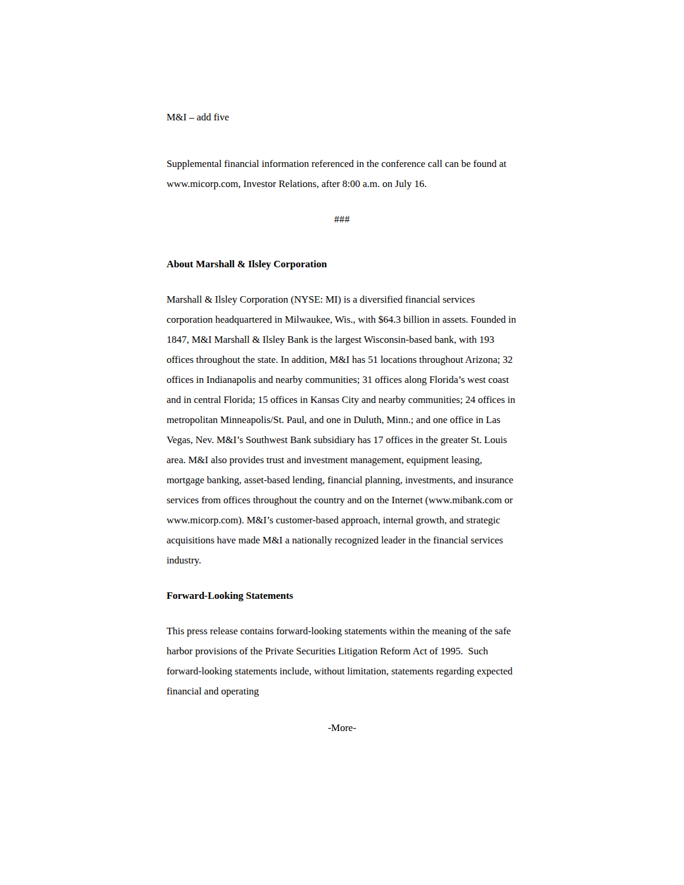M&I – add five
Supplemental financial information referenced in the conference call can be found at www.micorp.com, Investor Relations, after 8:00 a.m. on July 16.
###
About Marshall & Ilsley Corporation
Marshall & Ilsley Corporation (NYSE: MI) is a diversified financial services corporation headquartered in Milwaukee, Wis., with $64.3 billion in assets. Founded in 1847, M&I Marshall & Ilsley Bank is the largest Wisconsin-based bank, with 193 offices throughout the state. In addition, M&I has 51 locations throughout Arizona; 32 offices in Indianapolis and nearby communities; 31 offices along Florida’s west coast and in central Florida; 15 offices in Kansas City and nearby communities; 24 offices in metropolitan Minneapolis/St. Paul, and one in Duluth, Minn.; and one office in Las Vegas, Nev. M&I’s Southwest Bank subsidiary has 17 offices in the greater St. Louis area. M&I also provides trust and investment management, equipment leasing, mortgage banking, asset-based lending, financial planning, investments, and insurance services from offices throughout the country and on the Internet (www.mibank.com or www.micorp.com). M&I’s customer-based approach, internal growth, and strategic acquisitions have made M&I a nationally recognized leader in the financial services industry.
Forward-Looking Statements
This press release contains forward-looking statements within the meaning of the safe harbor provisions of the Private Securities Litigation Reform Act of 1995. Such forward-looking statements include, without limitation, statements regarding expected financial and operating
-More-